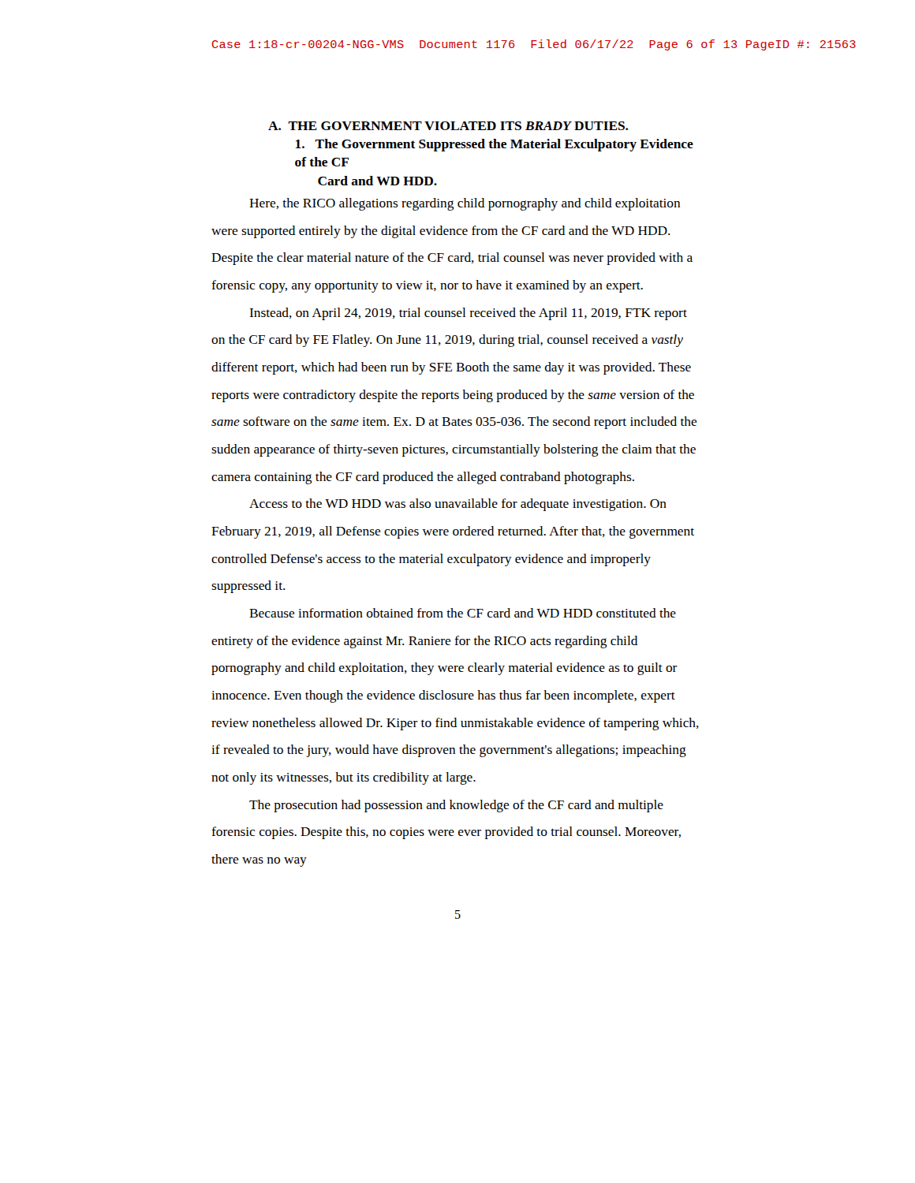Case 1:18-cr-00204-NGG-VMS Document 1176 Filed 06/17/22 Page 6 of 13 PageID #: 21563
A. THE GOVERNMENT VIOLATED ITS BRADY DUTIES.
1. The Government Suppressed the Material Exculpatory Evidence of the CFCard and WD HDD.
Here, the RICO allegations regarding child pornography and child exploitation were supported entirely by the digital evidence from the CF card and the WD HDD. Despite the clear material nature of the CF card, trial counsel was never provided with a forensic copy, any opportunity to view it, nor to have it examined by an expert.
Instead, on April 24, 2019, trial counsel received the April 11, 2019, FTK report on the CF card by FE Flatley. On June 11, 2019, during trial, counsel received a vastly different report, which had been run by SFE Booth the same day it was provided. These reports were contradictory despite the reports being produced by the same version of the same software on the same item. Ex. D at Bates 035-036. The second report included the sudden appearance of thirty-seven pictures, circumstantially bolstering the claim that the camera containing the CF card produced the alleged contraband photographs.
Access to the WD HDD was also unavailable for adequate investigation. On February 21, 2019, all Defense copies were ordered returned. After that, the government controlled Defense's access to the material exculpatory evidence and improperly suppressed it.
Because information obtained from the CF card and WD HDD constituted the entirety of the evidence against Mr. Raniere for the RICO acts regarding child pornography and child exploitation, they were clearly material evidence as to guilt or innocence. Even though the evidence disclosure has thus far been incomplete, expert review nonetheless allowed Dr. Kiper to find unmistakable evidence of tampering which, if revealed to the jury, would have disproven the government's allegations; impeaching not only its witnesses, but its credibility at large.
The prosecution had possession and knowledge of the CF card and multiple forensic copies. Despite this, no copies were ever provided to trial counsel. Moreover, there was no way
5